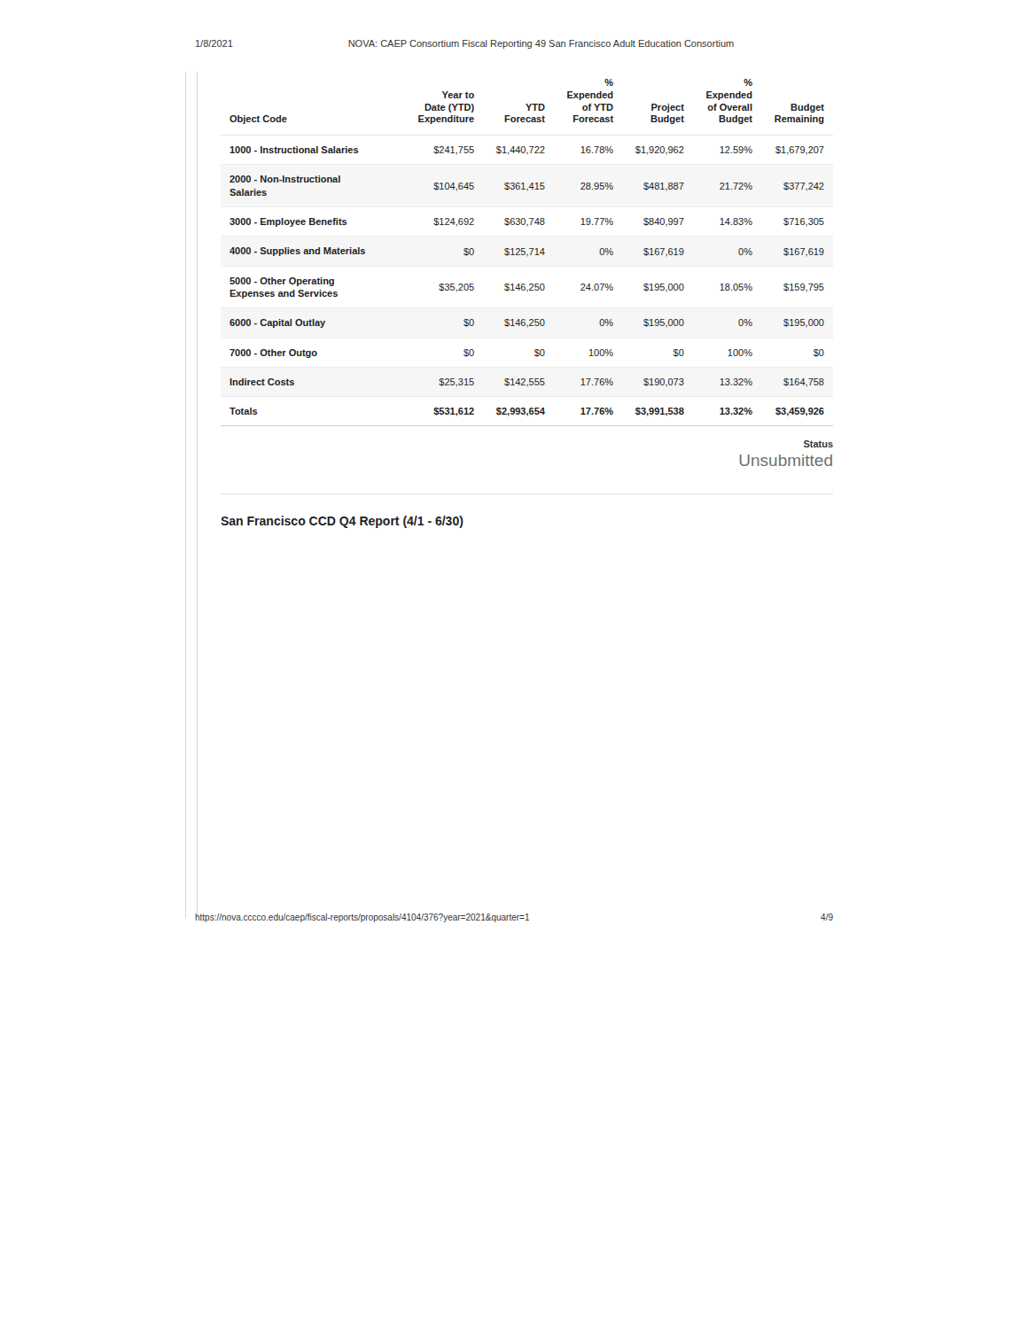1/8/2021
NOVA: CAEP Consortium Fiscal Reporting 49 San Francisco Adult Education Consortium
| Object Code | Year to Date (YTD) Expenditure | YTD Forecast | % Expended of YTD Forecast | Project Budget | % Expended of Overall Budget | Budget Remaining |
| --- | --- | --- | --- | --- | --- | --- |
| 1000 - Instructional Salaries | $241,755 | $1,440,722 | 16.78% | $1,920,962 | 12.59% | $1,679,207 |
| 2000 - Non-Instructional Salaries | $104,645 | $361,415 | 28.95% | $481,887 | 21.72% | $377,242 |
| 3000 - Employee Benefits | $124,692 | $630,748 | 19.77% | $840,997 | 14.83% | $716,305 |
| 4000 - Supplies and Materials | $0 | $125,714 | 0% | $167,619 | 0% | $167,619 |
| 5000 - Other Operating Expenses and Services | $35,205 | $146,250 | 24.07% | $195,000 | 18.05% | $159,795 |
| 6000 - Capital Outlay | $0 | $146,250 | 0% | $195,000 | 0% | $195,000 |
| 7000 - Other Outgo | $0 | $0 | 100% | $0 | 100% | $0 |
| Indirect Costs | $25,315 | $142,555 | 17.76% | $190,073 | 13.32% | $164,758 |
| Totals | $531,612 | $2,993,654 | 17.76% | $3,991,538 | 13.32% | $3,459,926 |
Status
Unsubmitted
San Francisco CCD Q4 Report (4/1 - 6/30)
https://nova.cccco.edu/caep/fiscal-reports/proposals/4104/376?year=2021&quarter=1
4/9